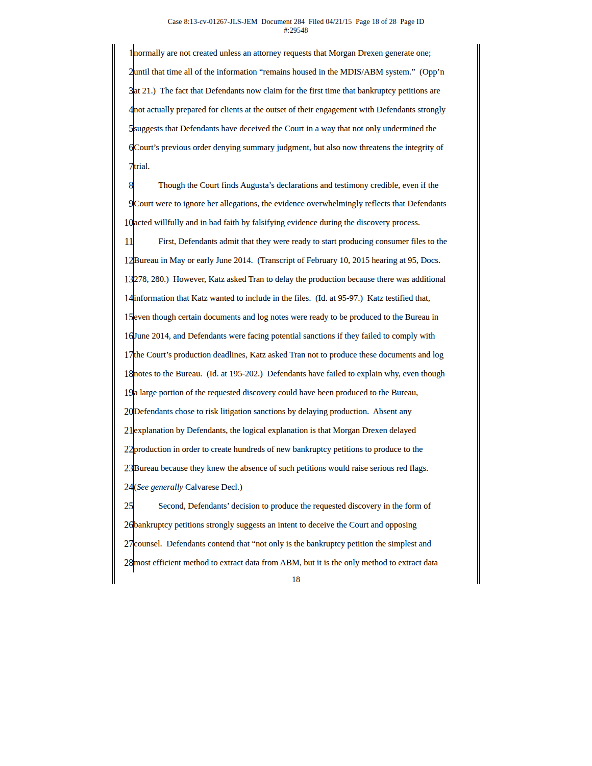Case 8:13-cv-01267-JLS-JEM Document 284 Filed 04/21/15 Page 18 of 28 Page ID #:29548
| 1 | normally are not created unless an attorney requests that Morgan Drexen generate one; |
| 2 | until that time all of the information “remains housed in the MDIS/ABM system.” (Opp’n |
| 3 | at 21.) The fact that Defendants now claim for the first time that bankruptcy petitions are |
| 4 | not actually prepared for clients at the outset of their engagement with Defendants strongly |
| 5 | suggests that Defendants have deceived the Court in a way that not only undermined the |
| 6 | Court’s previous order denying summary judgment, but also now threatens the integrity of |
| 7 | trial. |
| 8 | Though the Court finds Augusta’s declarations and testimony credible, even if the |
| 9 | Court were to ignore her allegations, the evidence overwhelmingly reflects that Defendants |
| 10 | acted willfully and in bad faith by falsifying evidence during the discovery process. |
| 11 | First, Defendants admit that they were ready to start producing consumer files to the |
| 12 | Bureau in May or early June 2014. (Transcript of February 10, 2015 hearing at 95, Docs. |
| 13 | 278, 280.) However, Katz asked Tran to delay the production because there was additional |
| 14 | information that Katz wanted to include in the files. (Id. at 95-97.) Katz testified that, |
| 15 | even though certain documents and log notes were ready to be produced to the Bureau in |
| 16 | June 2014, and Defendants were facing potential sanctions if they failed to comply with |
| 17 | the Court’s production deadlines, Katz asked Tran not to produce these documents and log |
| 18 | notes to the Bureau. (Id. at 195-202.) Defendants have failed to explain why, even though |
| 19 | a large portion of the requested discovery could have been produced to the Bureau, |
| 20 | Defendants chose to risk litigation sanctions by delaying production. Absent any |
| 21 | explanation by Defendants, the logical explanation is that Morgan Drexen delayed |
| 22 | production in order to create hundreds of new bankruptcy petitions to produce to the |
| 23 | Bureau because they knew the absence of such petitions would raise serious red flags. |
| 24 | ( See generally Calvarese Decl.) |
| 25 | Second, Defendants’ decision to produce the requested discovery in the form of |
| 26 | bankruptcy petitions strongly suggests an intent to deceive the Court and opposing |
| 27 | counsel. Defendants contend that “not only is the bankruptcy petition the simplest and |
| 28 | most efficient method to extract data from ABM, but it is the only method to extract data |
18